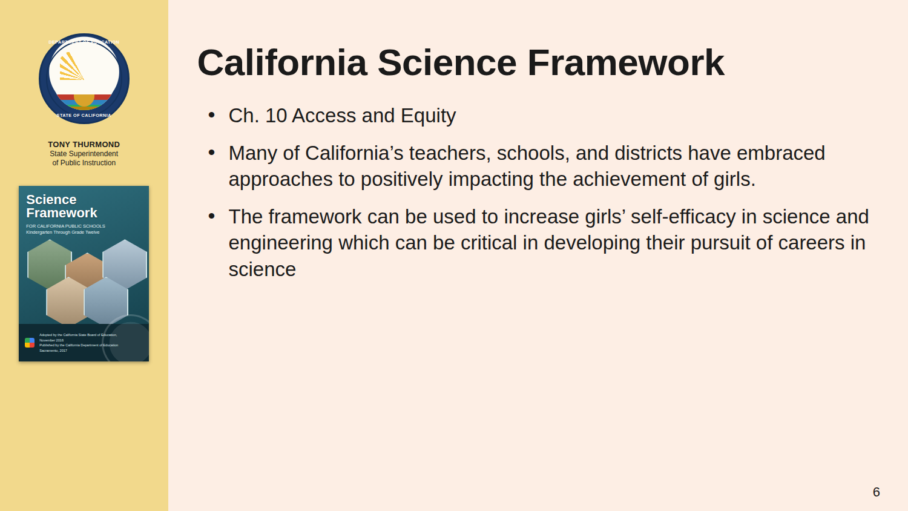DEPARTMENT OF EDUCATION STATE OF CALIFORNIA
TONY THURMOND
State Superintendent
of Public Instruction
Science Framework
FOR CALIFORNIA PUBLIC SCHOOLS
Kindergarten Through Grade Twelve
Adopted by the California State Board of Education,
November 2016
Published by the California Department of Education
Sacramento, 2017
California Science Framework
Ch. 10 Access and Equity
Many of California’s teachers, schools, and districts have embraced approaches to positively impacting the achievement of girls.
The framework can be used to increase girls’ self-efficacy in science and engineering which can be critical in developing their pursuit of careers in science
6